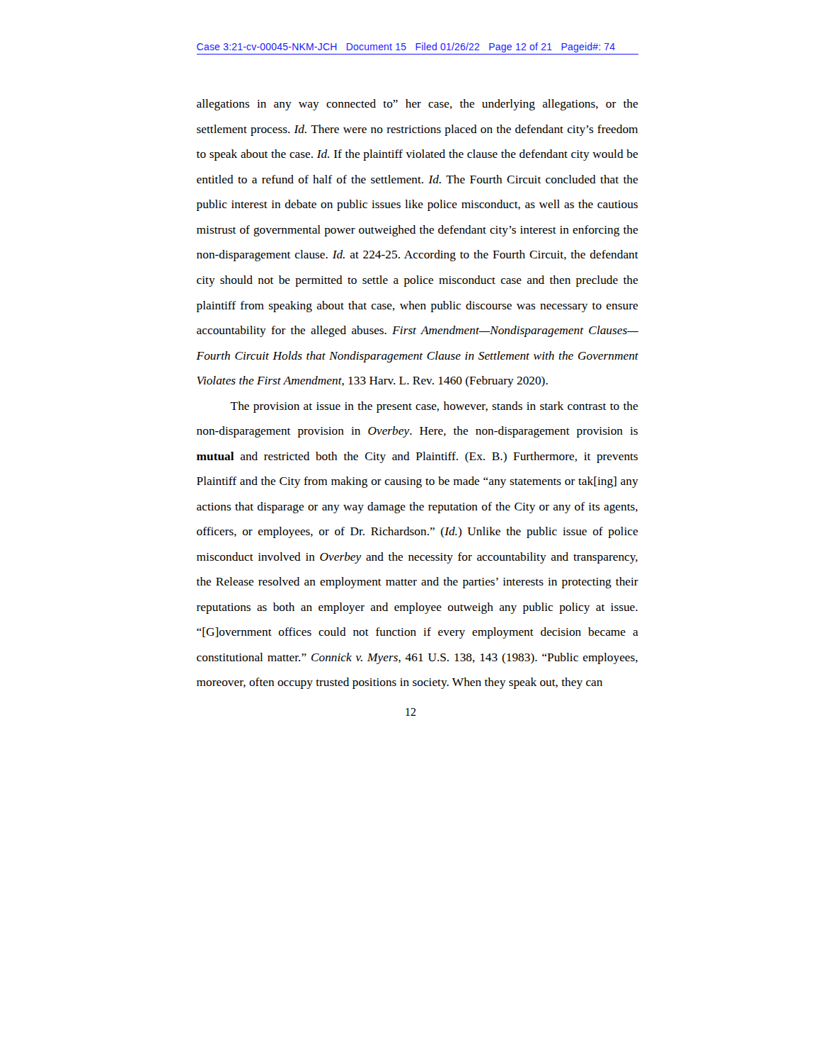Case 3:21-cv-00045-NKM-JCH Document 15 Filed 01/26/22 Page 12 of 21 Pageid#: 74
allegations in any way connected to” her case, the underlying allegations, or the settlement process. Id. There were no restrictions placed on the defendant city’s freedom to speak about the case. Id. If the plaintiff violated the clause the defendant city would be entitled to a refund of half of the settlement. Id. The Fourth Circuit concluded that the public interest in debate on public issues like police misconduct, as well as the cautious mistrust of governmental power outweighed the defendant city’s interest in enforcing the non-disparagement clause. Id. at 224-25. According to the Fourth Circuit, the defendant city should not be permitted to settle a police misconduct case and then preclude the plaintiff from speaking about that case, when public discourse was necessary to ensure accountability for the alleged abuses. First Amendment—Nondisparagement Clauses—Fourth Circuit Holds that Nondisparagement Clause in Settlement with the Government Violates the First Amendment, 133 Harv. L. Rev. 1460 (February 2020).
The provision at issue in the present case, however, stands in stark contrast to the non-disparagement provision in Overbey. Here, the non-disparagement provision is mutual and restricted both the City and Plaintiff. (Ex. B.) Furthermore, it prevents Plaintiff and the City from making or causing to be made “any statements or tak[ing] any actions that disparage or any way damage the reputation of the City or any of its agents, officers, or employees, or of Dr. Richardson.” (Id.) Unlike the public issue of police misconduct involved in Overbey and the necessity for accountability and transparency, the Release resolved an employment matter and the parties’ interests in protecting their reputations as both an employer and employee outweigh any public policy at issue. “[G]overnment offices could not function if every employment decision became a constitutional matter.” Connick v. Myers, 461 U.S. 138, 143 (1983). “Public employees, moreover, often occupy trusted positions in society. When they speak out, they can
12